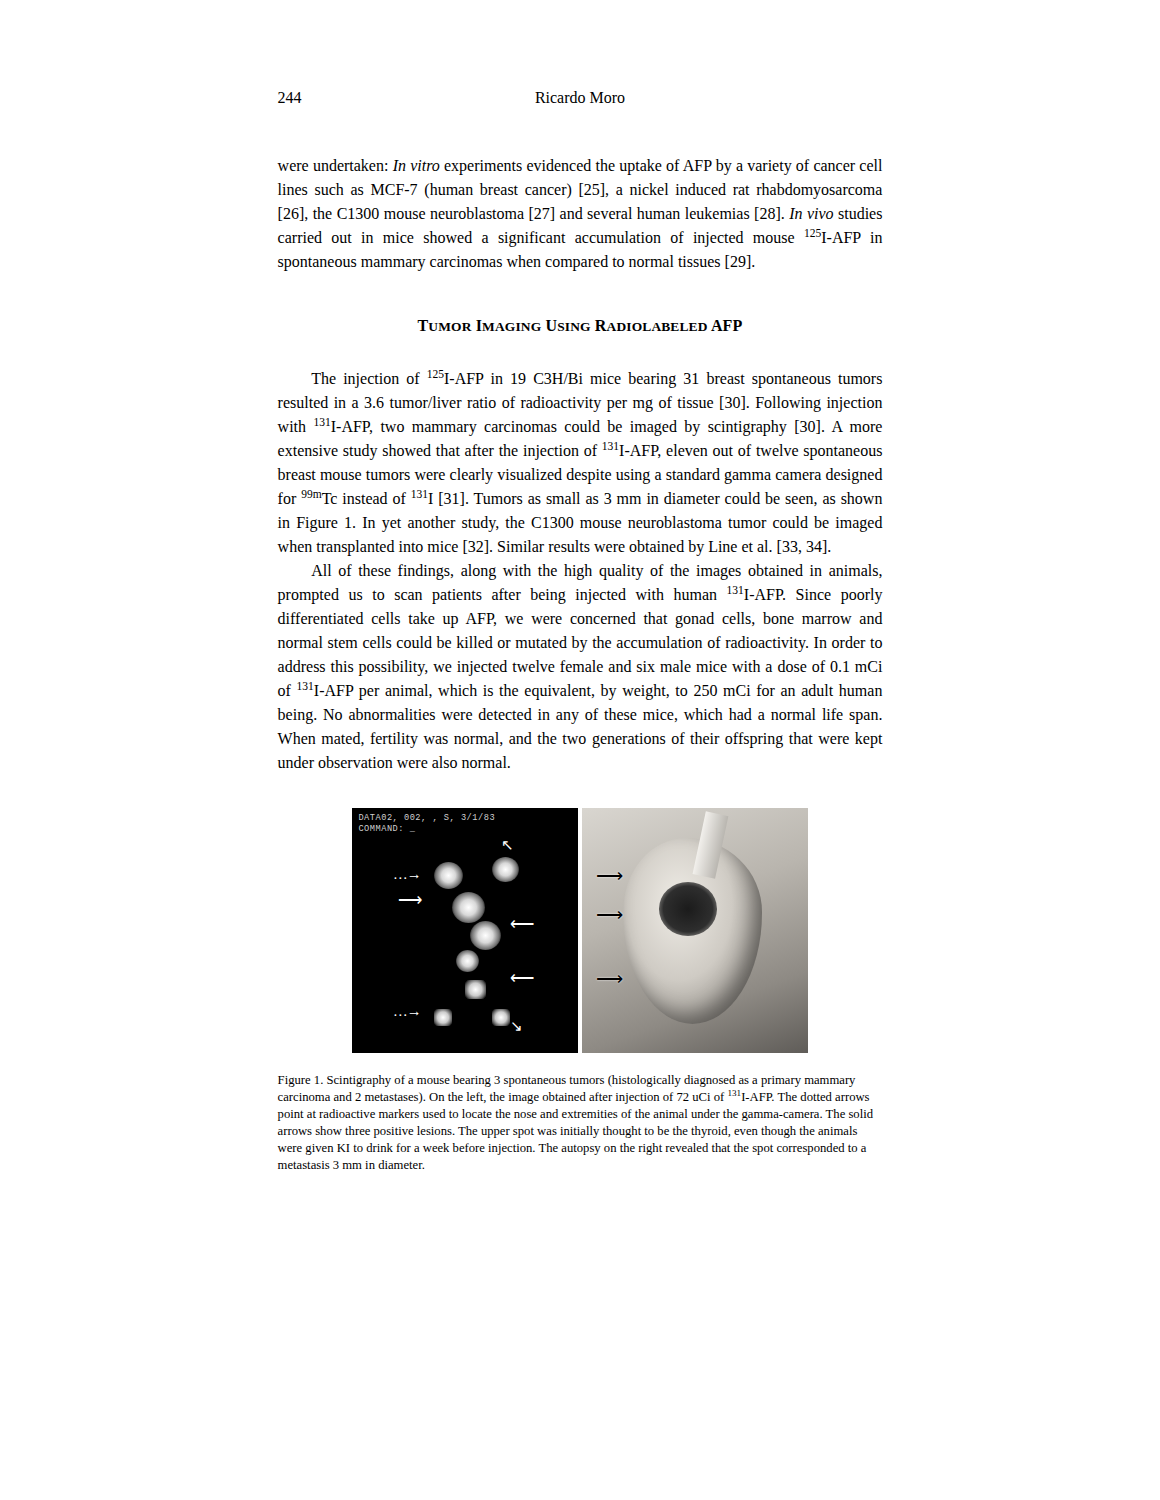244
Ricardo Moro
were undertaken: In vitro experiments evidenced the uptake of AFP by a variety of cancer cell lines such as MCF-7 (human breast cancer) [25], a nickel induced rat rhabdomyosarcoma [26], the C1300 mouse neuroblastoma [27] and several human leukemias [28]. In vivo studies carried out in mice showed a significant accumulation of injected mouse 125I-AFP in spontaneous mammary carcinomas when compared to normal tissues [29].
TUMOR IMAGING USING RADIOLABELED AFP
The injection of 125I-AFP in 19 C3H/Bi mice bearing 31 breast spontaneous tumors resulted in a 3.6 tumor/liver ratio of radioactivity per mg of tissue [30]. Following injection with 131I-AFP, two mammary carcinomas could be imaged by scintigraphy [30]. A more extensive study showed that after the injection of 131I-AFP, eleven out of twelve spontaneous breast mouse tumors were clearly visualized despite using a standard gamma camera designed for 99mTc instead of 131I [31]. Tumors as small as 3 mm in diameter could be seen, as shown in Figure 1. In yet another study, the C1300 mouse neuroblastoma tumor could be imaged when transplanted into mice [32]. Similar results were obtained by Line et al. [33, 34].
All of these findings, along with the high quality of the images obtained in animals, prompted us to scan patients after being injected with human 131I-AFP. Since poorly differentiated cells take up AFP, we were concerned that gonad cells, bone marrow and normal stem cells could be killed or mutated by the accumulation of radioactivity. In order to address this possibility, we injected twelve female and six male mice with a dose of 0.1 mCi of 131I-AFP per animal, which is the equivalent, by weight, to 250 mCi for an adult human being. No abnormalities were detected in any of these mice, which had a normal life span. When mated, fertility was normal, and the two generations of their offspring that were kept under observation were also normal.
DATA02, 002, , S, 3/1/83
COMMAND: _
↖
…→
⟶
⟵
⟵
…→
↘
⟶
⟶
⟶
Figure 1. Scintigraphy of a mouse bearing 3 spontaneous tumors (histologically diagnosed as a primary mammary carcinoma and 2 metastases). On the left, the image obtained after injection of 72 uCi of 131I-AFP. The dotted arrows point at radioactive markers used to locate the nose and extremities of the animal under the gamma-camera. The solid arrows show three positive lesions. The upper spot was initially thought to be the thyroid, even though the animals were given KI to drink for a week before injection. The autopsy on the right revealed that the spot corresponded to a metastasis 3 mm in diameter.